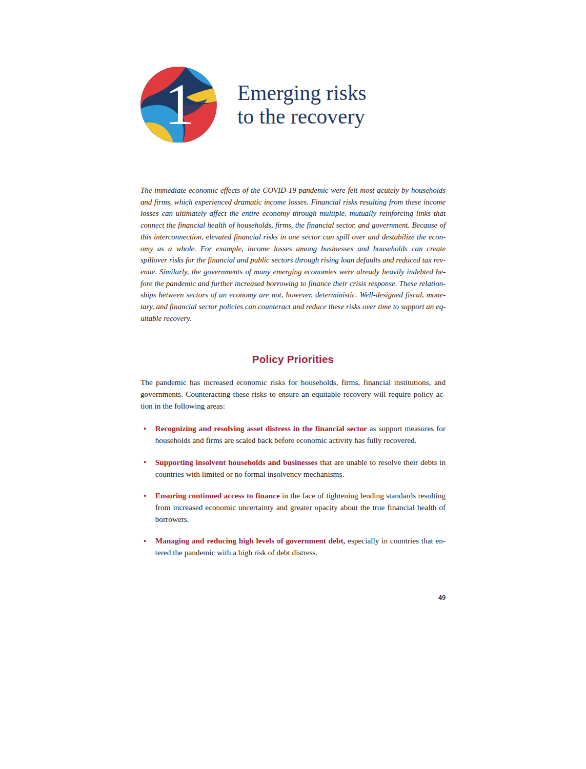1
Emerging risks
to the recovery
The immediate economic effects of the COVID-19 pandemic were felt most acutely by households and firms, which experienced dramatic income losses. Financial risks resulting from these income losses can ultimately affect the entire economy through multiple, mutually reinforcing links that connect the financial health of households, firms, the financial sector, and government. Because of this interconnection, elevated financial risks in one sector can spill over and destabilize the economy as a whole. For example, income losses among businesses and households can create spillover risks for the financial and public sectors through rising loan defaults and reduced tax revenue. Similarly, the governments of many emerging economies were already heavily indebted before the pandemic and further increased borrowing to finance their crisis response. These relationships between sectors of an economy are not, however, deterministic. Well-designed fiscal, monetary, and financial sector policies can counteract and reduce these risks over time to support an equitable recovery.
Policy Priorities
The pandemic has increased economic risks for households, firms, financial institutions, and governments. Counteracting these risks to ensure an equitable recovery will require policy action in the following areas:
Recognizing and resolving asset distress in the financial sector as support measures for households and firms are scaled back before economic activity has fully recovered.
Supporting insolvent households and businesses that are unable to resolve their debts in countries with limited or no formal insolvency mechanisms.
Ensuring continued access to finance in the face of tightening lending standards resulting from increased economic uncertainty and greater opacity about the true financial health of borrowers.
Managing and reducing high levels of government debt, especially in countries that entered the pandemic with a high risk of debt distress.
49